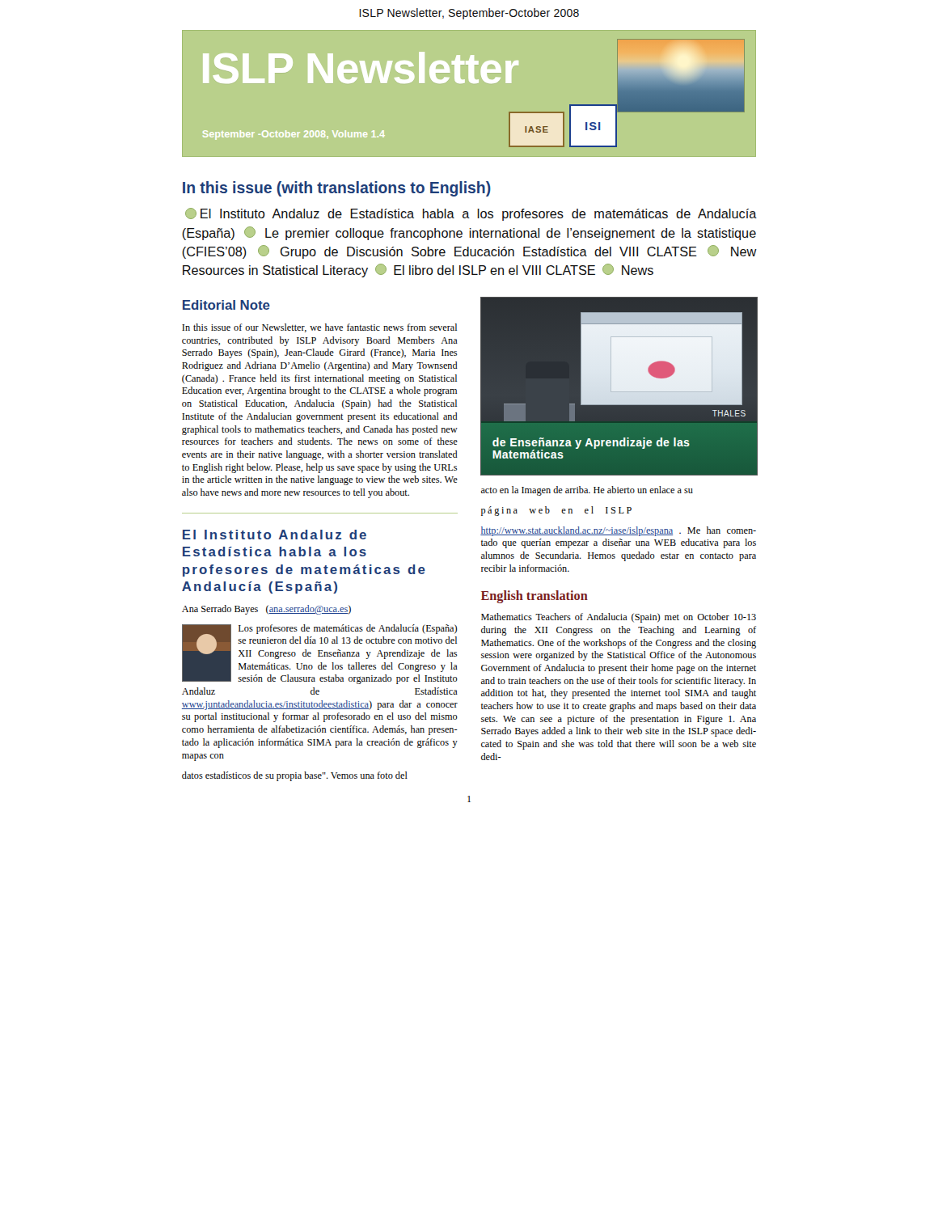ISLP Newsletter, September-October 2008
ISLP Newsletter
September -October 2008, Volume 1.4
In this issue (with translations to English)
El Instituto Andaluz de Estadística habla a los profesores de matemáticas de Andalucía (España) Le premier colloque francophone international de l’enseignement de la statistique (CFIES’08) Grupo de Discusión Sobre Educación Estadística del VIII CLATSE New Resources in Statistical Literacy El libro del ISLP en el VIII CLATSE News
Editorial Note
In this issue of our Newsletter, we have fantastic news from several countries, contributed by ISLP Advisory Board Members Ana Serrado Bayes (Spain), Jean-Claude Girard (France), Maria Ines Rodriguez and Adriana D’Amelio (Argentina) and Mary Townsend (Canada) . France held its first international meeting on Statistical Education ever, Argentina brought to the CLATSE a whole program on Statistical Education, Andalucia (Spain) had the Statistical Institute of the Andalucian government present its educational and graphical tools to mathematics teachers, and Canada has posted new resources for teachers and students. The news on some of these events are in their native language, with a shorter version translated to English right below. Please, help us save space by using the URLs in the article written in the native language to view the web sites. We also have news and more new resources to tell you about.
El Instituto Andaluz de Estadística habla a los profesores de matemáticas de Andalucía (España)
Ana Serrado Bayes (ana.serrado@uca.es)
Los profesores de matemáticas de Andalucía (España) se reunieron del día 10 al 13 de octubre con motivo del XII Congreso de Enseñanza y Aprendizaje de las Matemáticas. Uno de los talleres del Congreso y la sesión de Clausura estaba organizado por el Instituto Andaluz de Estadística www.juntadeandalucia.es/institutodeestadistica) para dar a conocer su portal institucional y formar al profesorado en el uso del mismo como herramienta de alfabetización científica. Además, han presentado la aplicación informática SIMA para la creación de gráficos y mapas con
datos estadísticos de su propia base". Vemos una foto del
THALES
de Enseñanza y Aprendizaje de las Matemáticas
acto en la Imagen de arriba. He abierto un enlace a su
página web en el ISLP
http://www.stat.auckland.ac.nz/~iase/islp/espana . Me han comentado que querían empezar a diseñar una WEB educativa para los alumnos de Secundaria. Hemos quedado estar en contacto para recibir la información.
English translation
Mathematics Teachers of Andalucia (Spain) met on October 10-13 during the XII Congress on the Teaching and Learning of Mathematics. One of the workshops of the Congress and the closing session were organized by the Statistical Office of the Autonomous Government of Andalucia to present their home page on the internet and to train teachers on the use of their tools for scientific literacy. In addition tot hat, they presented the internet tool SIMA and taught teachers how to use it to create graphs and maps based on their data sets. We can see a picture of the presentation in Figure 1. Ana Serrado Bayes added a link to their web site in the ISLP space dedicated to Spain and she was told that there will soon be a web site dedi-
1